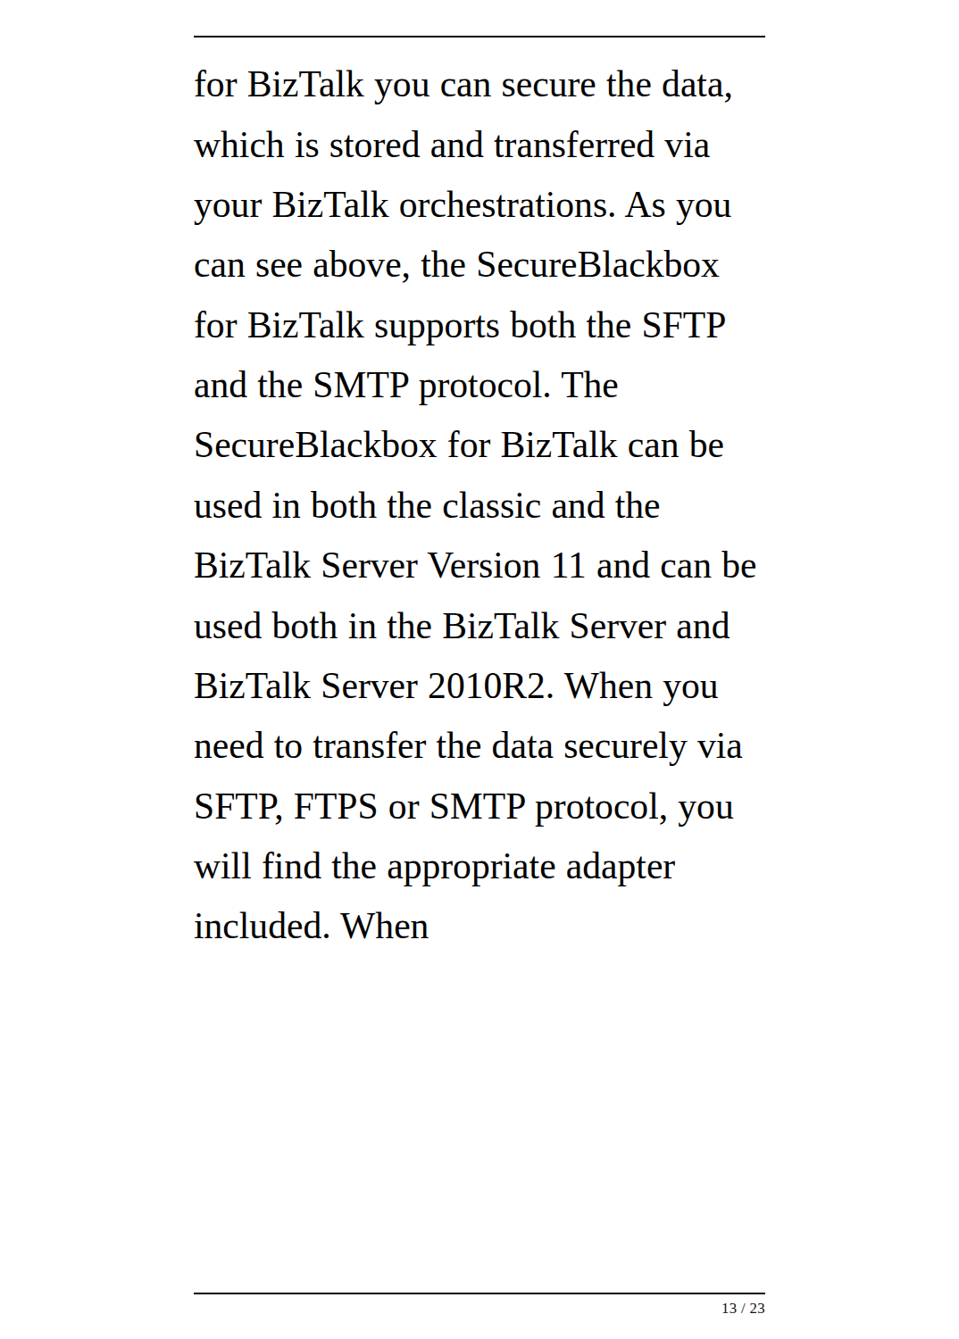for BizTalk you can secure the data, which is stored and transferred via your BizTalk orchestrations. As you can see above, the SecureBlackbox for BizTalk supports both the SFTP and the SMTP protocol. The SecureBlackbox for BizTalk can be used in both the classic and the BizTalk Server Version 11 and can be used both in the BizTalk Server and BizTalk Server 2010R2. When you need to transfer the data securely via SFTP, FTPS or SMTP protocol, you will find the appropriate adapter included. When
13 / 23